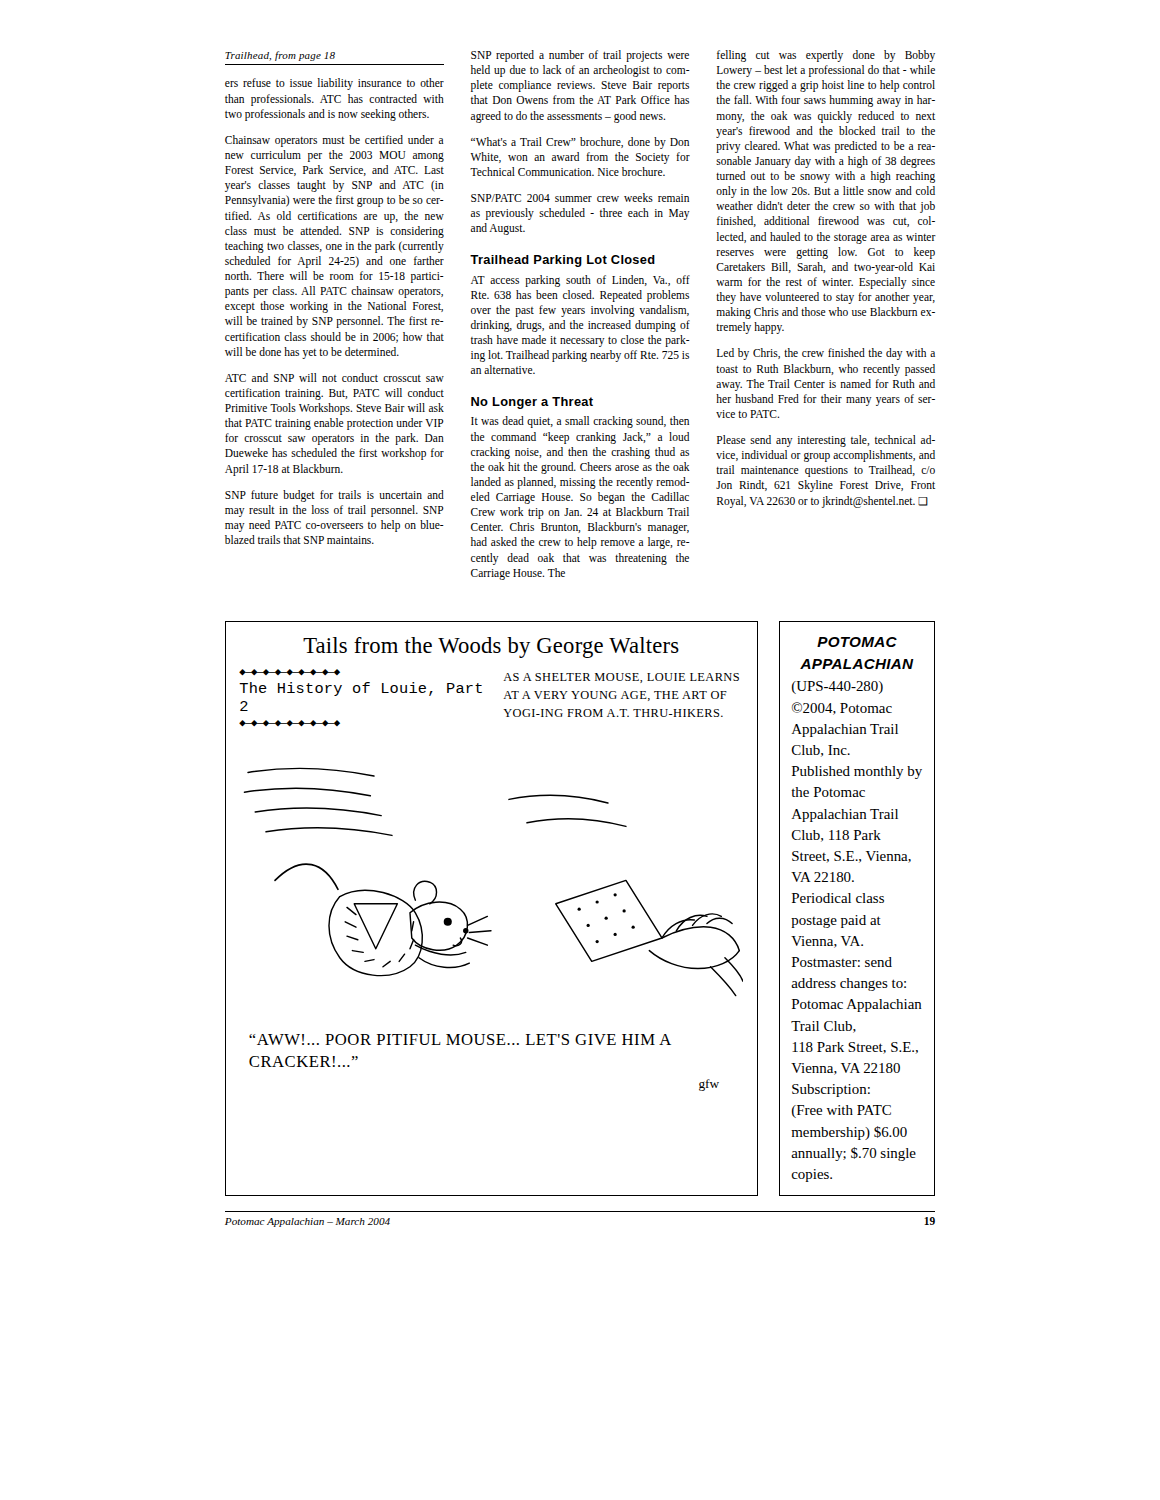Trailhead, from page 18
ers refuse to issue liability insurance to other than professionals. ATC has contracted with two professionals and is now seeking others.
Chainsaw operators must be certified under a new curriculum per the 2003 MOU among Forest Service, Park Service, and ATC. Last year's classes taught by SNP and ATC (in Pennsylvania) were the first group to be so certified. As old certifications are up, the new class must be attended. SNP is considering teaching two classes, one in the park (currently scheduled for April 24-25) and one farther north. There will be room for 15-18 participants per class. All PATC chainsaw operators, except those working in the National Forest, will be trained by SNP personnel. The first re-certification class should be in 2006; how that will be done has yet to be determined.
ATC and SNP will not conduct crosscut saw certification training. But, PATC will conduct Primitive Tools Workshops. Steve Bair will ask that PATC training enable protection under VIP for crosscut saw operators in the park. Dan Dueweke has scheduled the first workshop for April 17-18 at Blackburn.
SNP future budget for trails is uncertain and may result in the loss of trail personnel. SNP may need PATC co-overseers to help on blue-blazed trails that SNP maintains.
SNP reported a number of trail projects were held up due to lack of an archeologist to complete compliance reviews. Steve Bair reports that Don Owens from the AT Park Office has agreed to do the assessments – good news.
“What's a Trail Crew” brochure, done by Don White, won an award from the Society for Technical Communication. Nice brochure.
SNP/PATC 2004 summer crew weeks remain as previously scheduled - three each in May and August.
Trailhead Parking Lot Closed
AT access parking south of Linden, Va., off Rte. 638 has been closed. Repeated problems over the past few years involving vandalism, drinking, drugs, and the increased dumping of trash have made it necessary to close the parking lot. Trailhead parking nearby off Rte. 725 is an alternative.
No Longer a Threat
It was dead quiet, a small cracking sound, then the command “keep cranking Jack,” a loud cracking noise, and then the crashing thud as the oak hit the ground. Cheers arose as the oak landed as planned, missing the recently remodeled Carriage House. So began the Cadillac Crew work trip on Jan. 24 at Blackburn Trail Center. Chris Brunton, Blackburn's manager, had asked the crew to help remove a large, recently dead oak that was threatening the Carriage House. The
felling cut was expertly done by Bobby Lowery – best let a professional do that - while the crew rigged a grip hoist line to help control the fall. With four saws humming away in harmony, the oak was quickly reduced to next year's firewood and the blocked trail to the privy cleared. What was predicted to be a reasonable January day with a high of 38 degrees turned out to be snowy with a high reaching only in the low 20s. But a little snow and cold weather didn't deter the crew so with that job finished, additional firewood was cut, collected, and hauled to the storage area as winter reserves were getting low. Got to keep Caretakers Bill, Sarah, and two-year-old Kai warm for the rest of winter. Especially since they have volunteered to stay for another year, making Chris and those who use Blackburn extremely happy.
Led by Chris, the crew finished the day with a toast to Ruth Blackburn, who recently passed away. The Trail Center is named for Ruth and her husband Fred for their many years of service to PATC.
Please send any interesting tale, technical advice, individual or group accomplishments, and trail maintenance questions to Trailhead, c/o Jon Rindt, 621 Skyline Forest Drive, Front Royal, VA 22630 or to jkrindt@shentel.net. ❑
Tails from the Woods by George Walters
◆—◆—◆—◆—◆—◆—◆—◆—◆
The History of Louie, Part 2
◆—◆—◆—◆—◆—◆—◆—◆—◆
As a shelter mouse, Louie learns at a very young age, the art of yogi-ing from A.T. thru-hikers.
“Aww!... Poor pitiful mouse... Let's give him a cracker!...”
gfw
POTOMAC APPALACHIAN
(UPS-440-280) ©2004, Potomac Appalachian Trail Club, Inc.
Published monthly by the Potomac Appalachian Trail Club, 118 Park Street, S.E., Vienna, VA 22180.
Periodical class postage paid at Vienna, VA. Postmaster: send address changes to: Potomac Appalachian Trail Club,
118 Park Street, S.E., Vienna, VA 22180
Subscription:
(Free with PATC membership) $6.00 annually; $.70 single copies.
Potomac Appalachian – March 2004 19